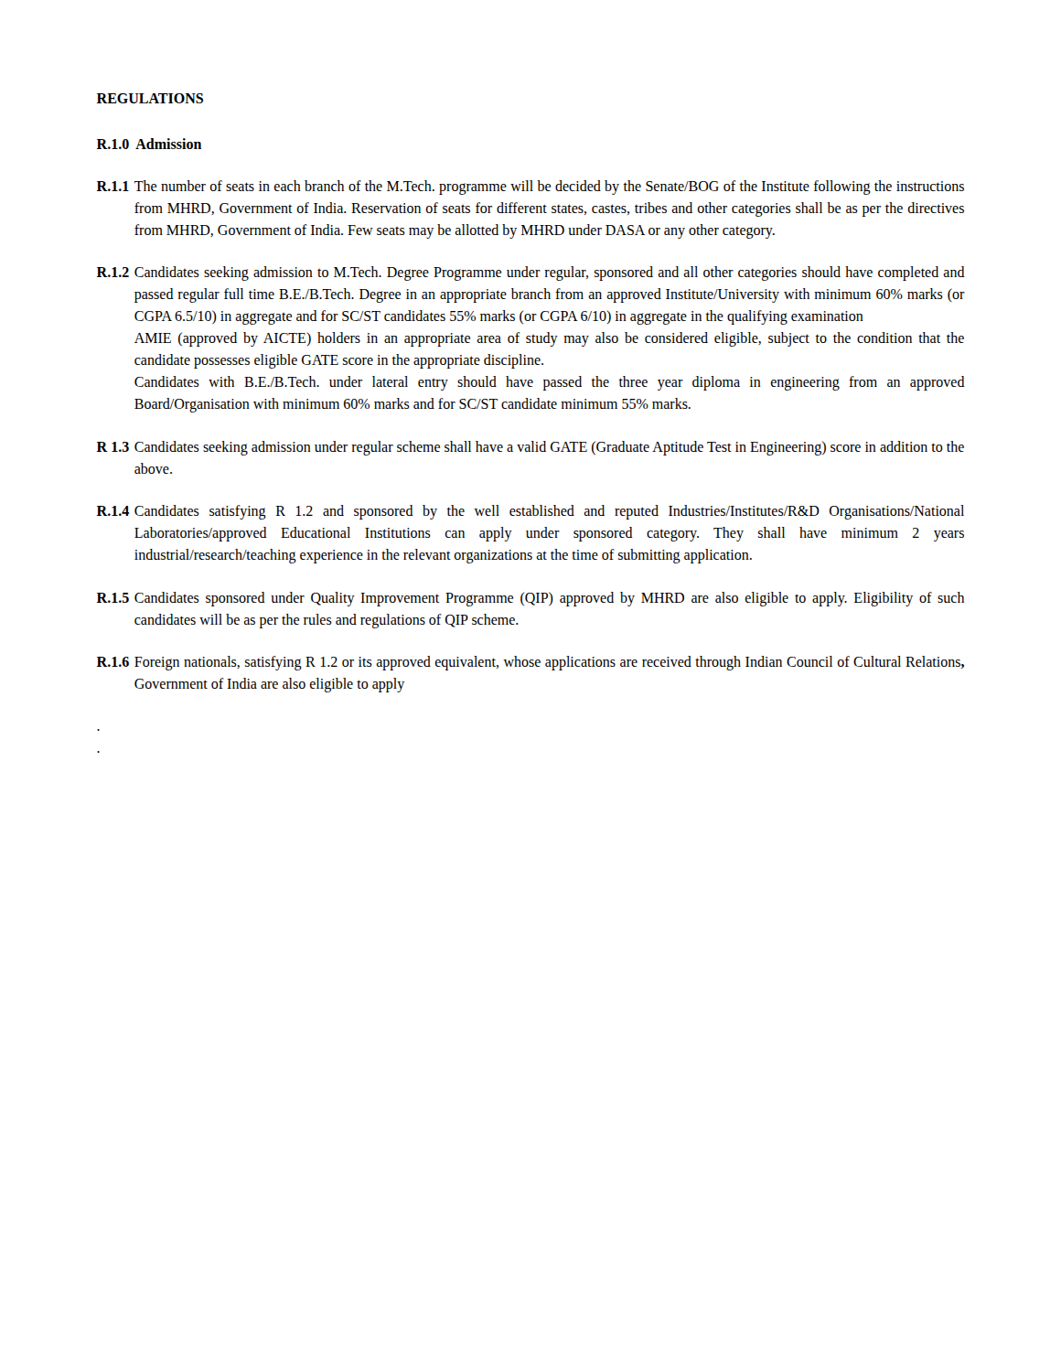REGULATIONS
R.1.0 Admission
R.1.1
The number of seats in each branch of the M.Tech. programme will be decided by the Senate/BOG of the Institute following the instructions from MHRD, Government of India. Reservation of seats for different states, castes, tribes and other categories shall be as per the directives from MHRD, Government of India. Few seats may be allotted by MHRD under DASA or any other category.
R.1.2
Candidates seeking admission to M.Tech. Degree Programme under regular, sponsored and all other categories should have completed and passed regular full time B.E./B.Tech. Degree in an appropriate branch from an approved Institute/University with minimum 60% marks (or CGPA 6.5/10) in aggregate and for SC/ST candidates 55% marks (or CGPA 6/10) in aggregate in the qualifying examination
AMIE (approved by AICTE) holders in an appropriate area of study may also be considered eligible, subject to the condition that the candidate possesses eligible GATE score in the appropriate discipline.
Candidates with B.E./B.Tech. under lateral entry should have passed the three year diploma in engineering from an approved Board/Organisation with minimum 60% marks and for SC/ST candidate minimum 55% marks.
R 1.3
Candidates seeking admission under regular scheme shall have a valid GATE (Graduate Aptitude Test in Engineering) score in addition to the above.
R.1.4
Candidates satisfying R 1.2 and sponsored by the well established and reputed Industries/Institutes/R&D Organisations/National Laboratories/approved Educational Institutions can apply under sponsored category. They shall have minimum 2 years industrial/research/teaching experience in the relevant organizations at the time of submitting application.
R.1.5
Candidates sponsored under Quality Improvement Programme (QIP) approved by MHRD are also eligible to apply. Eligibility of such candidates will be as per the rules and regulations of QIP scheme.
R.1.6
Foreign nationals, satisfying R 1.2 or its approved equivalent, whose applications are received through Indian Council of Cultural Relations, Government of India are also eligible to apply
.
.